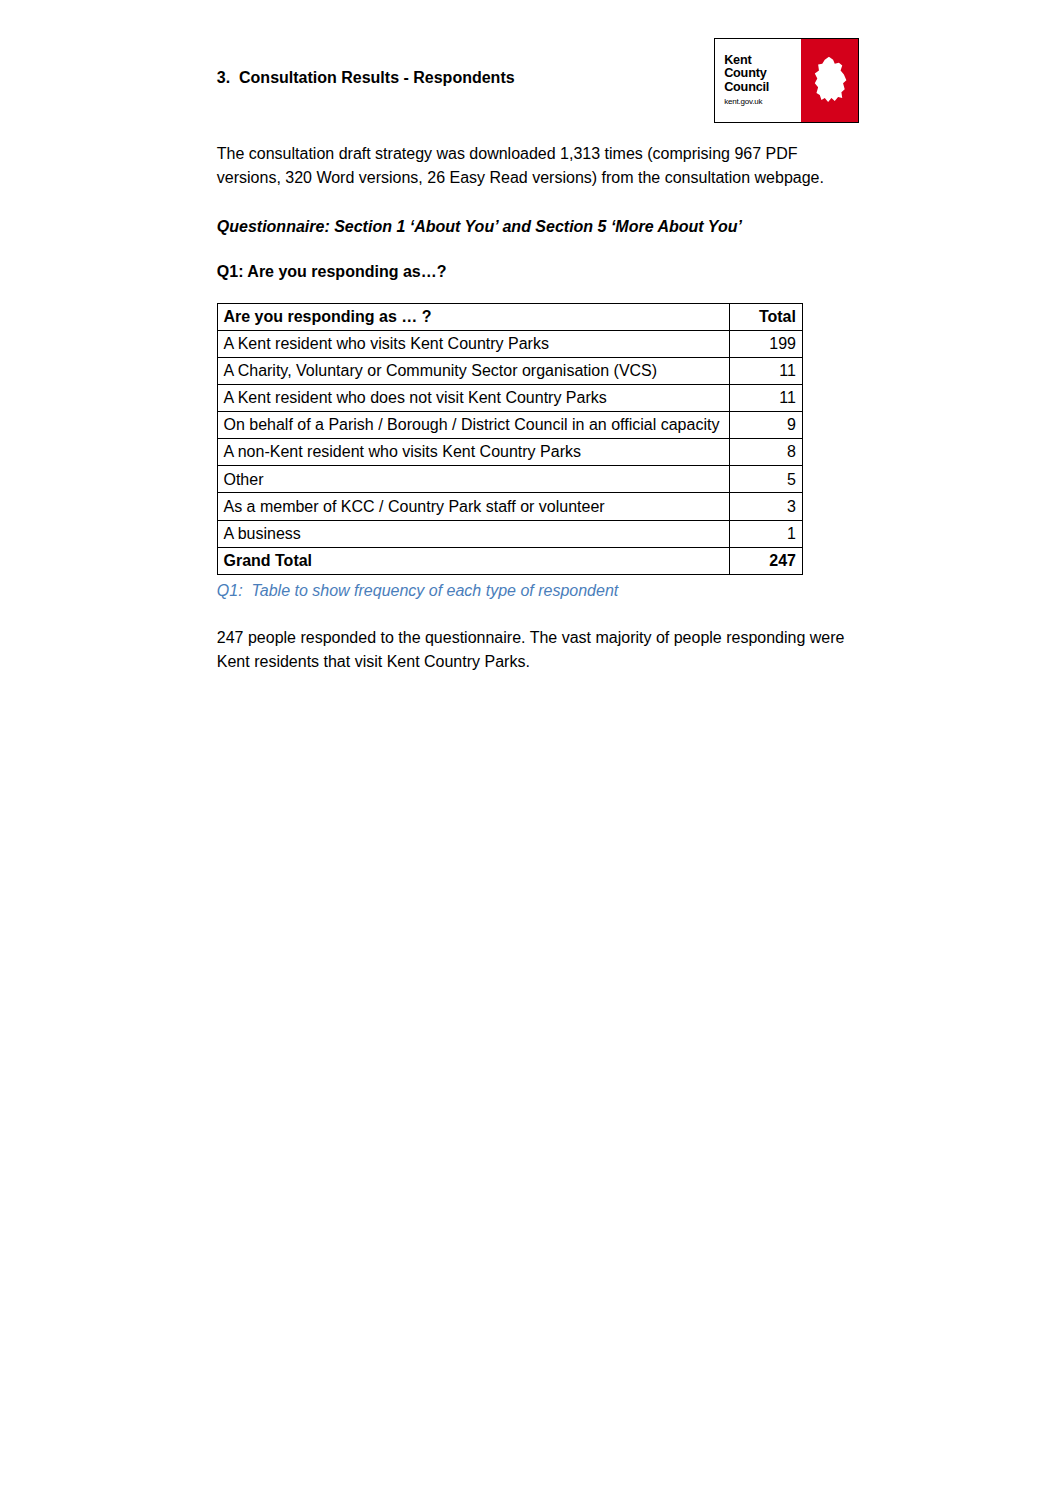Kent County Council kent.gov.uk
3. Consultation Results - Respondents
The consultation draft strategy was downloaded 1,313 times (comprising 967 PDF versions, 320 Word versions, 26 Easy Read versions) from the consultation webpage.
Questionnaire: Section 1 ‘About You’ and Section 5 ‘More About You’
Q1: Are you responding as…?
| Are you responding as … ? | Total |
| --- | --- |
| A Kent resident who visits Kent Country Parks | 199 |
| A Charity, Voluntary or Community Sector organisation (VCS) | 11 |
| A Kent resident who does not visit Kent Country Parks | 11 |
| On behalf of a Parish / Borough / District Council in an official capacity | 9 |
| A non-Kent resident who visits Kent Country Parks | 8 |
| Other | 5 |
| As a member of KCC / Country Park staff or volunteer | 3 |
| A business | 1 |
| Grand Total | 247 |
Q1: Table to show frequency of each type of respondent
247 people responded to the questionnaire. The vast majority of people responding were Kent residents that visit Kent Country Parks.